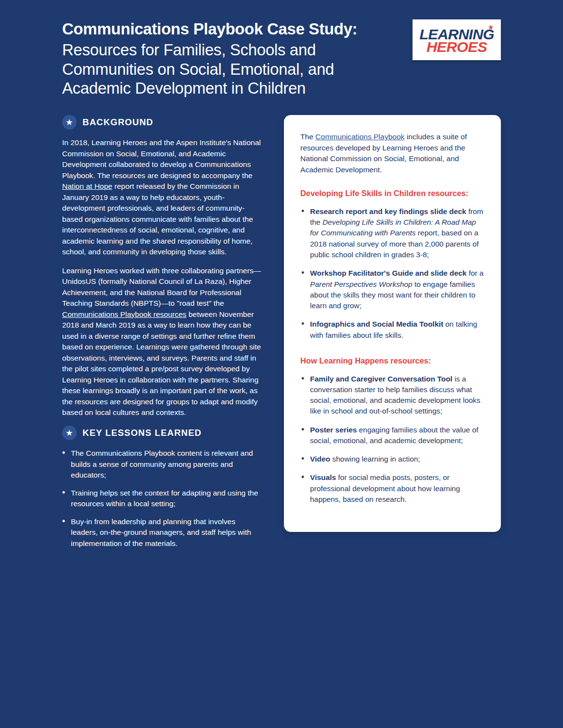Communications Playbook Case Study: Resources for Families, Schools and Communities on Social, Emotional, and Academic Development in Children
★ LEARNING HEROES
★Background
In 2018, Learning Heroes and the Aspen Institute's National Commission on Social, Emotional, and Academic Development collaborated to develop a Communications Playbook. The resources are designed to accompany the Nation at Hope report released by the Commission in January 2019 as a way to help educators, youth-development professionals, and leaders of community-based organizations communicate with families about the interconnectedness of social, emotional, cognitive, and academic learning and the shared responsibility of home, school, and community in developing those skills.
Learning Heroes worked with three collaborating partners—UnidosUS (formally National Council of La Raza), Higher Achievement, and the National Board for Professional Teaching Standards (NBPTS)—to "road test" the Communications Playbook resources between November 2018 and March 2019 as a way to learn how they can be used in a diverse range of settings and further refine them based on experience. Learnings were gathered through site observations, interviews, and surveys. Parents and staff in the pilot sites completed a pre/post survey developed by Learning Heroes in collaboration with the partners. Sharing these learnings broadly is an important part of the work, as the resources are designed for groups to adapt and modify based on local cultures and contexts.
★Key Lessons Learned
The Communications Playbook content is relevant and builds a sense of community among parents and educators;
Training helps set the context for adapting and using the resources within a local setting;
Buy-in from leadership and planning that involves leaders, on-the-ground managers, and staff helps with implementation of the materials.
The Communications Playbook includes a suite of resources developed by Learning Heroes and the National Commission on Social, Emotional, and Academic Development.
Developing Life Skills in Children resources:
Research report and key findings slide deck from the Developing Life Skills in Children: A Road Map for Communicating with Parents report, based on a 2018 national survey of more than 2,000 parents of public school children in grades 3-8;
Workshop Facilitator's Guide and slide deck for a Parent Perspectives Workshop to engage families about the skills they most want for their children to learn and grow;
Infographics and Social Media Toolkit on talking with families about life skills.
How Learning Happens resources:
Family and Caregiver Conversation Tool is a conversation starter to help families discuss what social, emotional, and academic development looks like in school and out-of-school settings;
Poster series engaging families about the value of social, emotional, and academic development;
Video showing learning in action;
Visuals for social media posts, posters, or professional development about how learning happens, based on research.